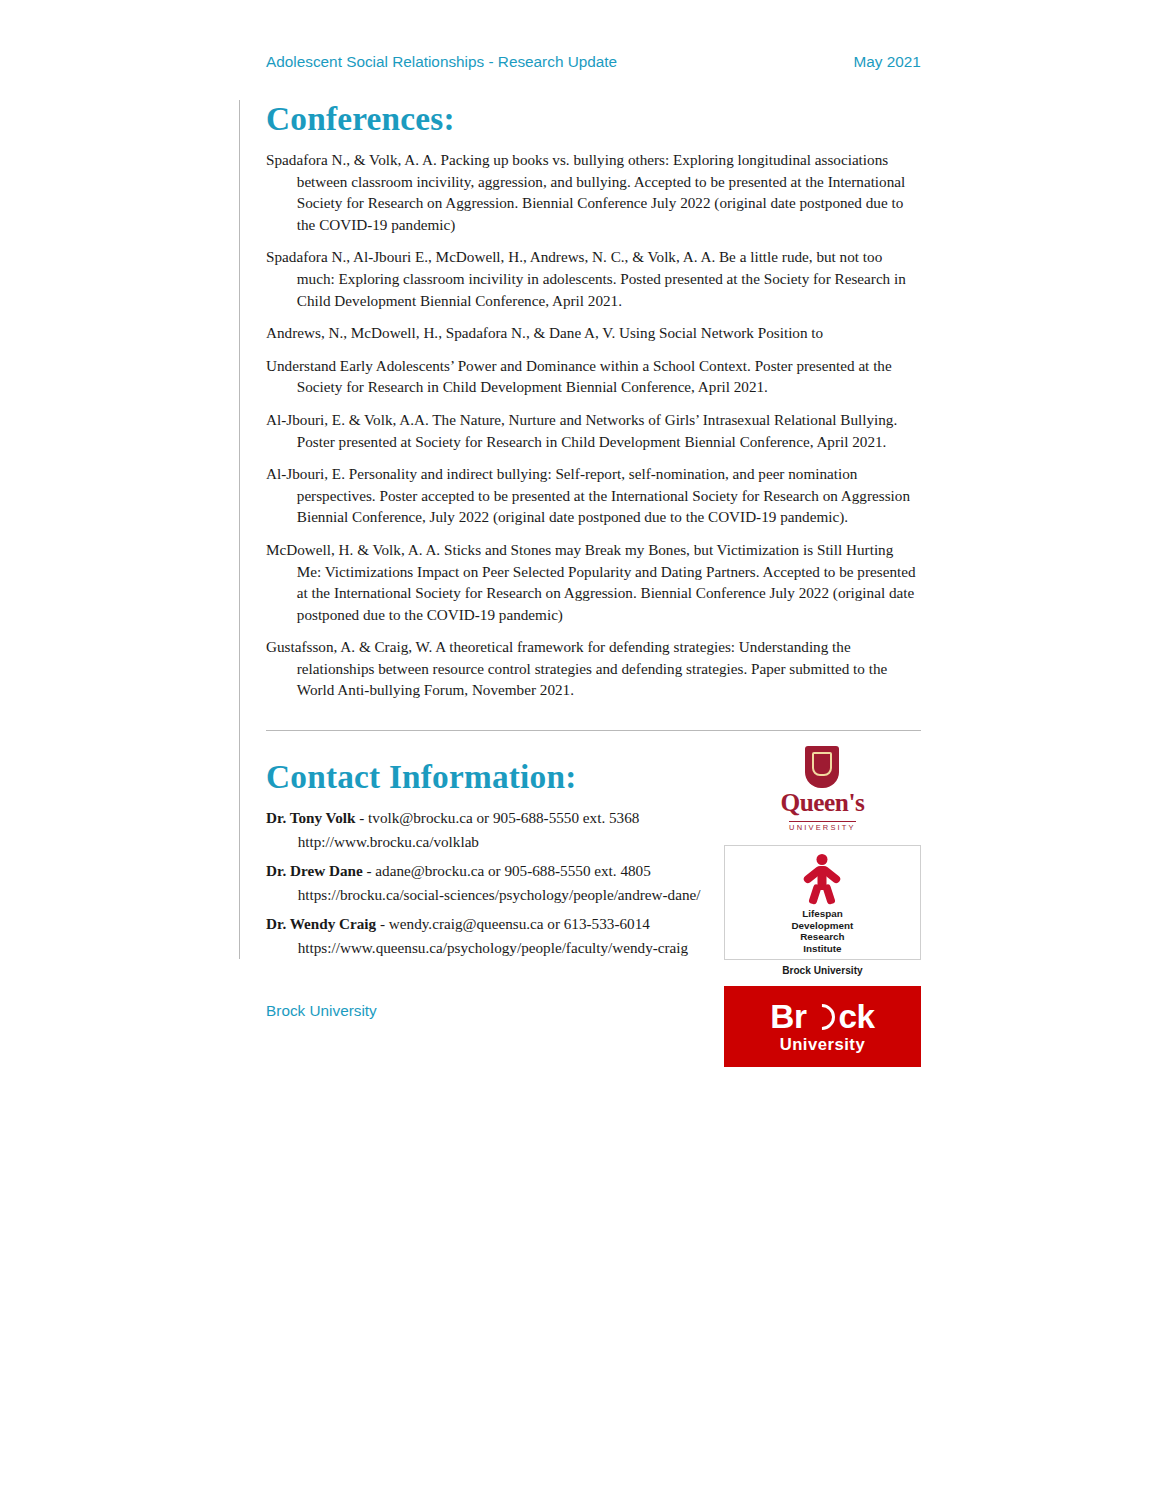Adolescent Social Relationships - Research Update May 2021
Conferences:
Spadafora N., & Volk, A. A. Packing up books vs. bullying others: Exploring longitudinal associations between classroom incivility, aggression, and bullying. Accepted to be presented at the International Society for Research on Aggression. Biennial Conference July 2022 (original date postponed due to the COVID-19 pandemic)
Spadafora N., Al-Jbouri E., McDowell, H., Andrews, N. C., & Volk, A. A. Be a little rude, but not too much: Exploring classroom incivility in adolescents. Posted presented at the Society for Research in Child Development Biennial Conference, April 2021.
Andrews, N., McDowell, H., Spadafora N., & Dane A, V. Using Social Network Position to
Understand Early Adolescents’ Power and Dominance within a School Context. Poster presented at the Society for Research in Child Development Biennial Conference, April 2021.
Al-Jbouri, E. & Volk, A.A. The Nature, Nurture and Networks of Girls’ Intrasexual Relational Bullying. Poster presented at Society for Research in Child Development Biennial Conference, April 2021.
Al-Jbouri, E. Personality and indirect bullying: Self-report, self-nomination, and peer nomination perspectives. Poster accepted to be presented at the International Society for Research on Aggression Biennial Conference, July 2022 (original date postponed due to the COVID-19 pandemic).
McDowell, H. & Volk, A. A. Sticks and Stones may Break my Bones, but Victimization is Still Hurting Me: Victimizations Impact on Peer Selected Popularity and Dating Partners. Accepted to be presented at the International Society for Research on Aggression. Biennial Conference July 2022 (original date postponed due to the COVID-19 pandemic)
Gustafsson, A. & Craig, W. A theoretical framework for defending strategies: Understanding the relationships between resource control strategies and defending strategies. Paper submitted to the World Anti-bullying Forum, November 2021.
Contact Information:
Dr. Tony Volk - tvolk@brocku.ca or 905-688-5550 ext. 5368
http://www.brocku.ca/volklab
Dr. Drew Dane - adane@brocku.ca or 905-688-5550 ext. 4805
https://brocku.ca/social-sciences/psychology/people/andrew-dane/
Dr. Wendy Craig - wendy.craig@queensu.ca or 613-533-6014
https://www.queensu.ca/psychology/people/faculty/wendy-craig
Queen's
University
Lifespan
Development
Research
Institute
Brock University
Br ck
University
Brock University 4